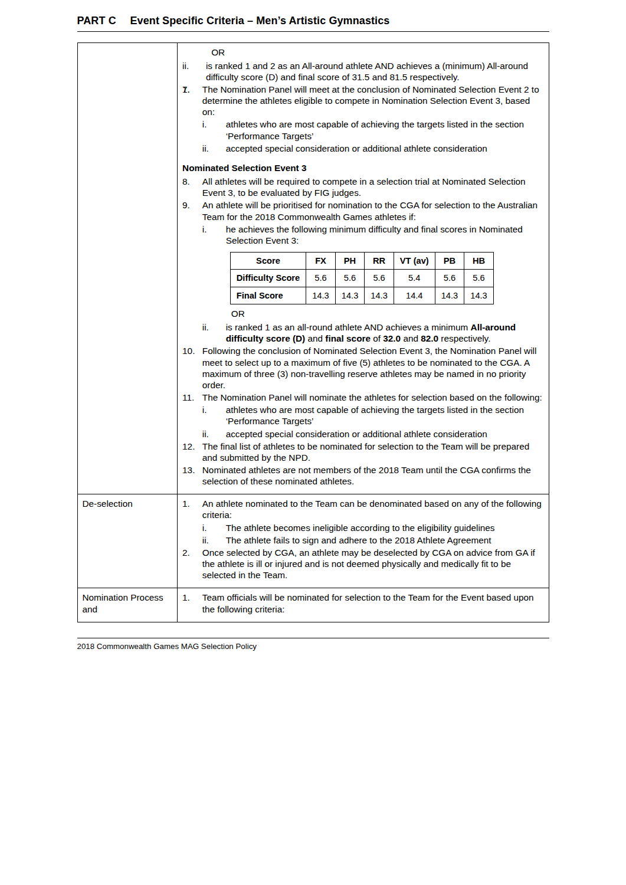PART CEvent Specific Criteria – Men’s Artistic Gymnastics
| | OR is ranked 1 and 2 as an All-around athlete AND achieves a (minimum) All-around difficulty score (D) and final score of 31.5 and 81.5 respectively. The Nomination Panel will meet at the conclusion of Nominated Selection Event 2 to determine the athletes eligible to compete in Nomination Selection Event 3, based on: athletes who are most capable of achieving the targets listed in the section ‘Performance Targets’ accepted special consideration or additional athlete consideration Nominated Selection Event 3 All athletes will be required to compete in a selection trial at Nominated Selection Event 3, to be evaluated by FIG judges. An athlete will be prioritised for nomination to the CGA for selection to the Australian Team for the 2018 Commonwealth Games athletes if: he achieves the following minimum difficulty and final scores in Nominated Selection Event 3: / Score / FX / PH / RR / VT (av) / PB / HB / / --- / --- / --- / --- / --- / --- / --- / / Difficulty Score / 5.6 / 5.6 / 5.6 / 5.4 / 5.6 / 5.6 / / Final Score / 14.3 / 14.3 / 14.3 / 14.4 / 14.3 / 14.3 / OR is ranked 1 as an all-round athlete AND achieves a minimum All-around difficulty score (D) and final score of 32.0 and 82.0 respectively. Following the conclusion of Nominated Selection Event 3, the Nomination Panel will meet to select up to a maximum of five (5) athletes to be nominated to the CGA. A maximum of three (3) non-travelling reserve athletes may be named in no priority order. The Nomination Panel will nominate the athletes for selection based on the following: athletes who are most capable of achieving the targets listed in the section ‘Performance Targets’ accepted special consideration or additional athlete consideration The final list of athletes to be nominated for selection to the Team will be prepared and submitted by the NPD. Nominated athletes are not members of the 2018 Team until the CGA confirms the selection of these nominated athletes. |
| De-selection | An athlete nominated to the Team can be denominated based on any of the following criteria: The athlete becomes ineligible according to the eligibility guidelines The athlete fails to sign and adhere to the 2018 Athlete Agreement Once selected by CGA, an athlete may be deselected by CGA on advice from GA if the athlete is ill or injured and is not deemed physically and medically fit to be selected in the Team. |
| Nomination Process and | Team officials will be nominated for selection to the Team for the Event based upon the following criteria: |
2018 Commonwealth Games MAG Selection Policy